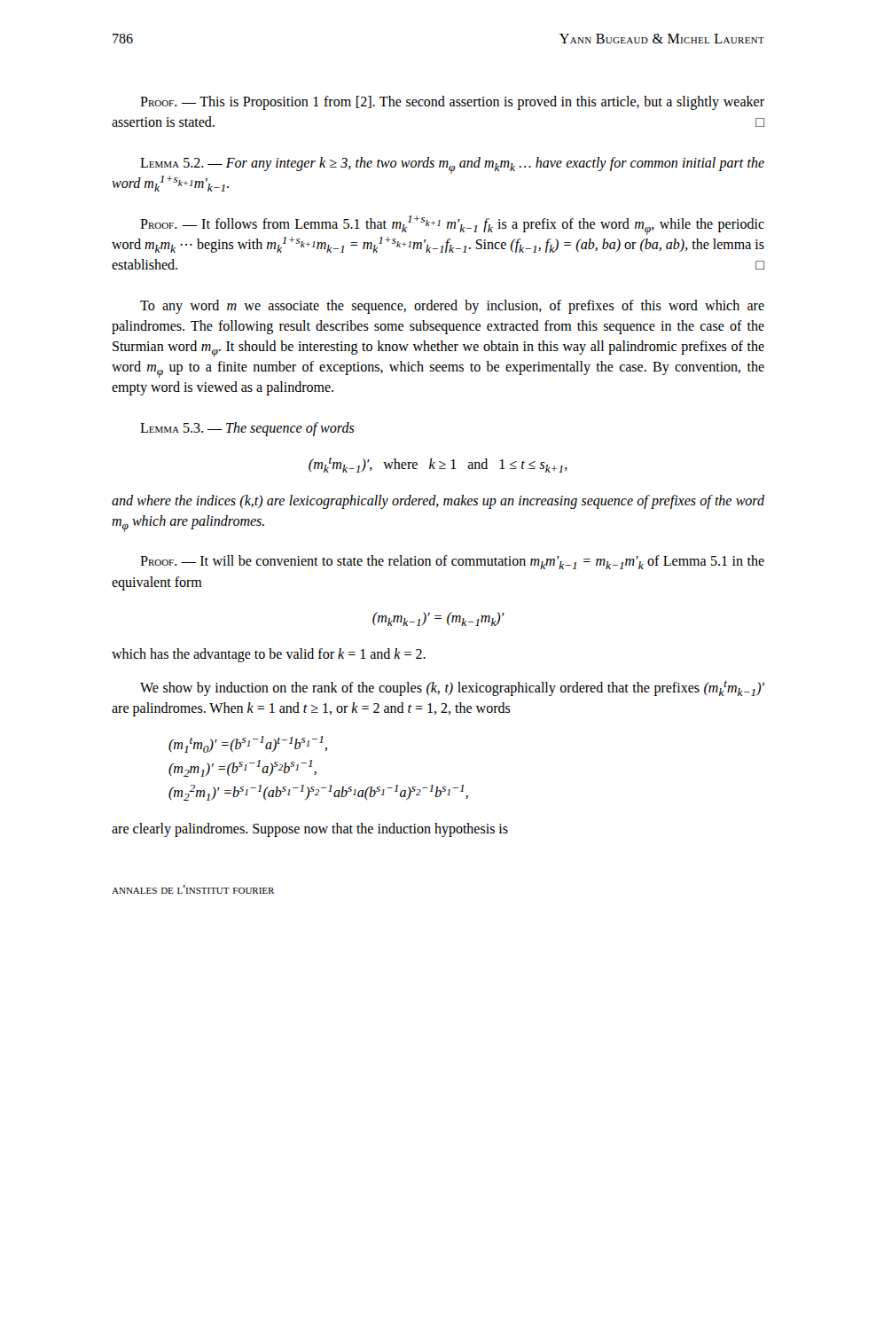786 Yann Bugeaud & Michel Laurent
Proof. — This is Proposition 1 from [2]. The second assertion is proved in this article, but a slightly weaker assertion is stated. □
Lemma 5.2. — For any integer k ≥ 3, the two words mφ and mkmk … have exactly for common initial part the word mk1+sk+1m′k−1.
Proof. — It follows from Lemma 5.1 that mk1+sk+1 m′k−1 fk is a prefix of the word mφ, while the periodic word mkmk ⋯ begins with mk1+sk+1mk−1 = mk1+sk+1m′k−1fk−1. Since (fk−1, fk) = (ab, ba) or (ba, ab), the lemma is established. □
To any word m we associate the sequence, ordered by inclusion, of prefixes of this word which are palindromes. The following result describes some subsequence extracted from this sequence in the case of the Sturmian word mφ. It should be interesting to know whether we obtain in this way all palindromic prefixes of the word mφ up to a finite number of exceptions, which seems to be experimentally the case. By convention, the empty word is viewed as a palindrome.
Lemma 5.3. — The sequence of words
(mktmk−1)′, where k ≥ 1 and 1 ≤ t ≤ sk+1,
and where the indices (k,t) are lexicographically ordered, makes up an increasing sequence of prefixes of the word mφ which are palindromes.
Proof. — It will be convenient to state the relation of commutation mkm′k−1 = mk−1m′k of Lemma 5.1 in the equivalent form
(mkmk−1)′ = (mk−1mk)′
which has the advantage to be valid for k = 1 and k = 2.
We show by induction on the rank of the couples (k, t) lexicographically ordered that the prefixes (mktmk−1)′ are palindromes. When k = 1 and t ≥ 1, or k = 2 and t = 1, 2, the words
(m1tm0)′ =(bs1−1a)t−1bs1−1, (m2m1)′ =(bs1−1a)s2bs1−1, (m22m1)′ =bs1−1(abs1−1)s2−1abs1a(bs1−1a)s2−1bs1−1,
are clearly palindromes. Suppose now that the induction hypothesis is
annales de l'institut fourier